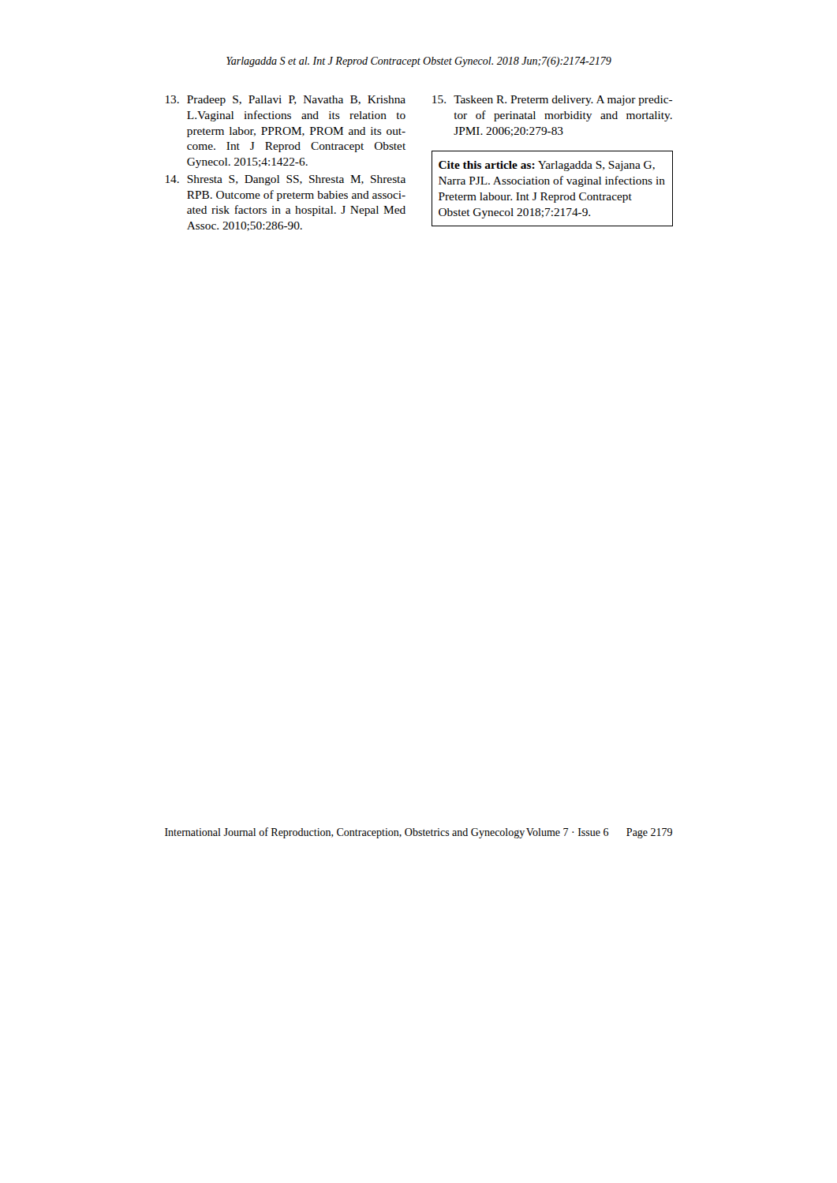Yarlagadda S et al. Int J Reprod Contracept Obstet Gynecol. 2018 Jun;7(6):2174-2179
13. Pradeep S, Pallavi P, Navatha B, Krishna L.Vaginal infections and its relation to preterm labor, PPROM, PROM and its outcome. Int J Reprod Contracept Obstet Gynecol. 2015;4:1422-6.
14. Shresta S, Dangol SS, Shresta M, Shresta RPB. Outcome of preterm babies and associated risk factors in a hospital. J Nepal Med Assoc. 2010;50:286-90.
15. Taskeen R. Preterm delivery. A major predictor of perinatal morbidity and mortality. JPMI. 2006;20:279-83
Cite this article as: Yarlagadda S, Sajana G, Narra PJL. Association of vaginal infections in Preterm labour. Int J Reprod Contracept Obstet Gynecol 2018;7:2174-9.
International Journal of Reproduction, Contraception, Obstetrics and Gynecology
Volume 7 · Issue 6 Page 2179